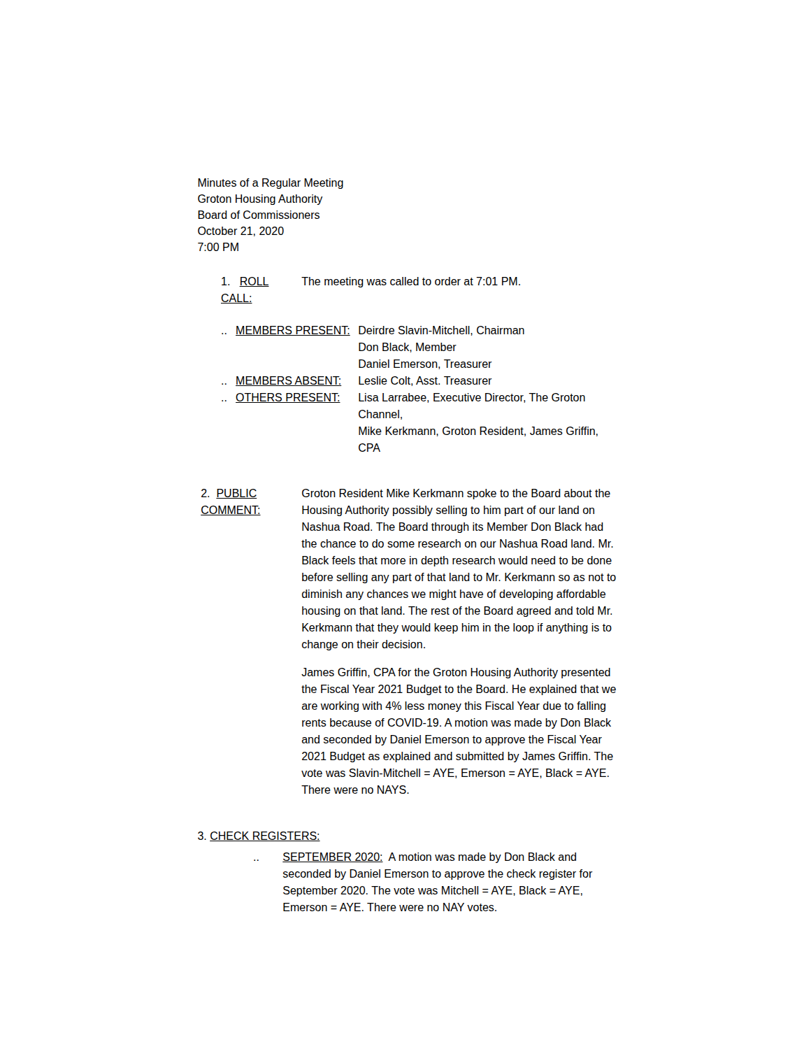Minutes of a Regular Meeting
Groton Housing Authority
Board of Commissioners
October 21, 2020
7:00 PM
1. ROLL CALL:
The meeting was called to order at 7:01 PM.
| .. MEMBERS PRESENT: | Deirdre Slavin-Mitchell, Chairman |
| | Don Black, Member |
| | Daniel Emerson, Treasurer |
| .. MEMBERS ABSENT: | Leslie Colt, Asst. Treasurer |
| .. OTHERS PRESENT: | Lisa Larrabee, Executive Director, The Groton Channel, |
| | Mike Kerkmann, Groton Resident, James Griffin, CPA |
2. PUBLIC COMMENT:
Groton Resident Mike Kerkmann spoke to the Board about the Housing Authority possibly selling to him part of our land on Nashua Road. The Board through its Member Don Black had the chance to do some research on our Nashua Road land. Mr. Black feels that more in depth research would need to be done before selling any part of that land to Mr. Kerkmann so as not to diminish any chances we might have of developing affordable housing on that land. The rest of the Board agreed and told Mr. Kerkmann that they would keep him in the loop if anything is to change on their decision.
James Griffin, CPA for the Groton Housing Authority presented the Fiscal Year 2021 Budget to the Board. He explained that we are working with 4% less money this Fiscal Year due to falling rents because of COVID-19. A motion was made by Don Black and seconded by Daniel Emerson to approve the Fiscal Year 2021 Budget as explained and submitted by James Griffin. The vote was Slavin-Mitchell = AYE, Emerson = AYE, Black = AYE. There were no NAYS.
3. CHECK REGISTERS:
.. SEPTEMBER 2020: A motion was made by Don Black and seconded by Daniel Emerson to approve the check register for September 2020. The vote was Mitchell = AYE, Black = AYE, Emerson = AYE. There were no NAY votes.